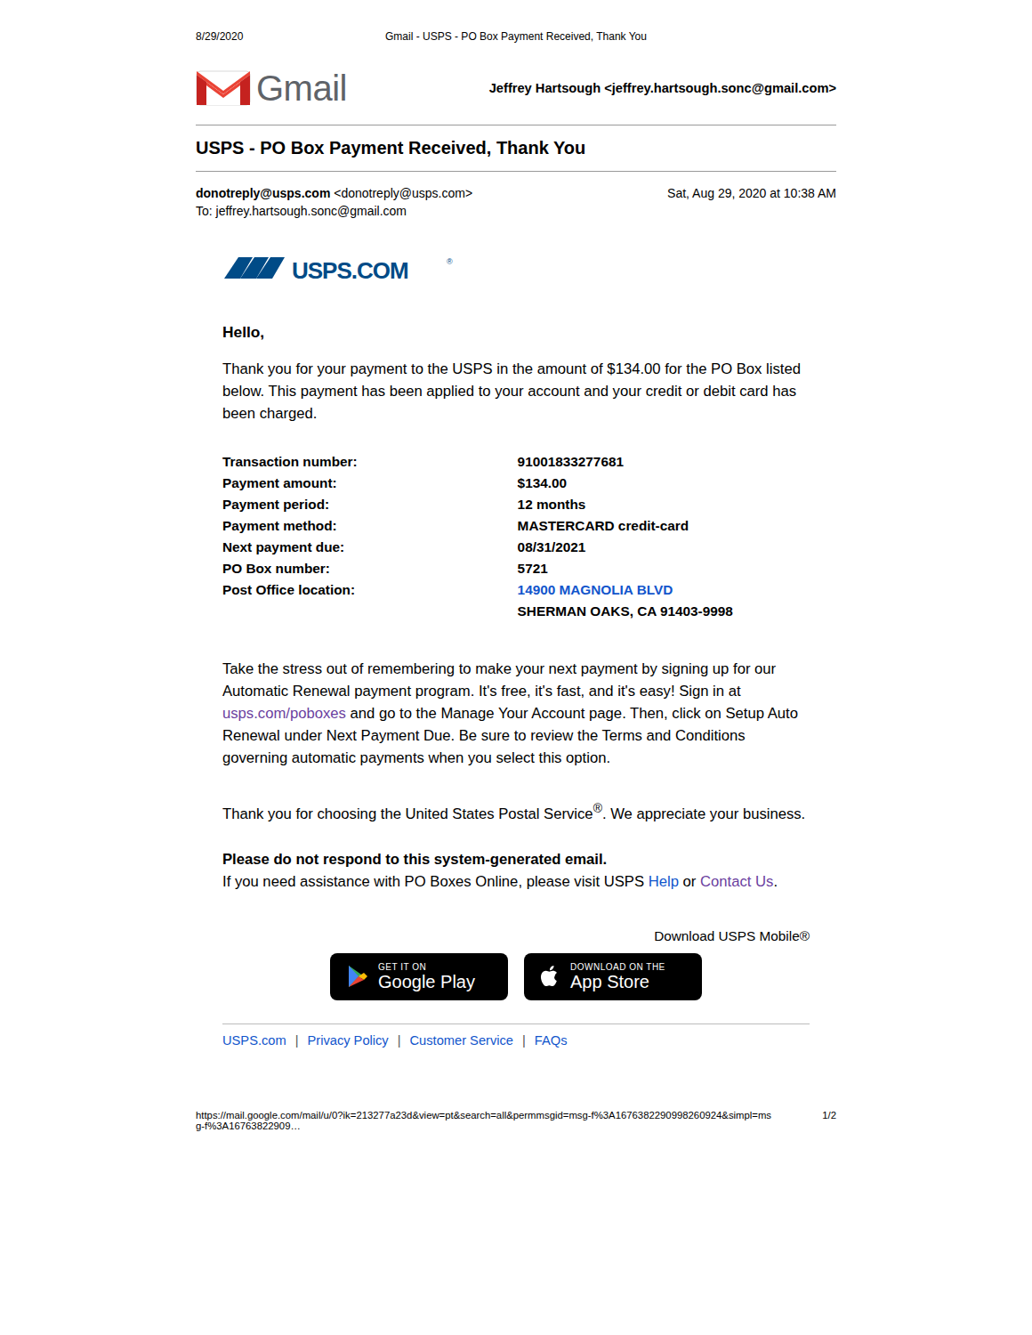8/29/2020
Gmail - USPS - PO Box Payment Received, Thank You
Gmail
Jeffrey Hartsough <jeffrey.hartsough.sonc@gmail.com>
USPS - PO Box Payment Received, Thank You
donotreply@usps.com <donotreply@usps.com>
To: jeffrey.hartsough.sonc@gmail.com
Sat, Aug 29, 2020 at 10:38 AM
USPS.COM ®
Hello,
Thank you for your payment to the USPS in the amount of $134.00 for the PO Box listed below. This payment has been applied to your account and your credit or debit card has been charged.
| Transaction number: | 91001833277681 |
| Payment amount: | $134.00 |
| Payment period: | 12 months |
| Payment method: | MASTERCARD credit-card |
| Next payment due: | 08/31/2021 |
| PO Box number: | 5721 |
| Post Office location: | 14900 MAGNOLIA BLVD |
| | SHERMAN OAKS, CA 91403-9998 |
Take the stress out of remembering to make your next payment by signing up for our Automatic Renewal payment program. It's free, it's fast, and it's easy! Sign in at usps.com/poboxes and go to the Manage Your Account page. Then, click on Setup Auto Renewal under Next Payment Due. Be sure to review the Terms and Conditions governing automatic payments when you select this option.
Thank you for choosing the United States Postal Service®. We appreciate your business.
Please do not respond to this system-generated email. If you need assistance with PO Boxes Online, please visit USPS Help or Contact Us.
Download USPS Mobile®
Get it on
Google Play
Download on the
App Store
USPS.com|Privacy Policy|Customer Service|FAQs
https://mail.google.com/mail/u/0?ik=213277a23d&view=pt&search=all&permmsgid=msg-f%3A1676382290998260924&simpl=msg-f%3A16763822909…
1/2